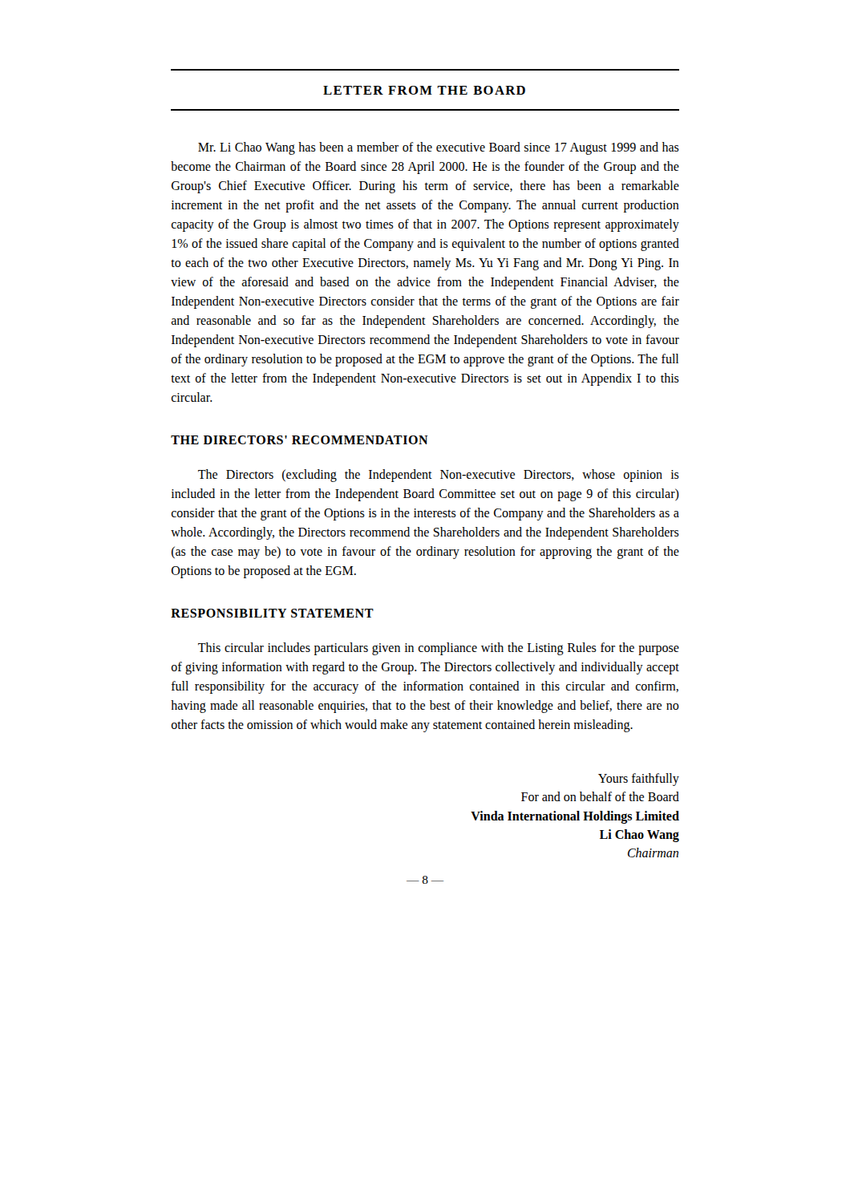LETTER FROM THE BOARD
Mr. Li Chao Wang has been a member of the executive Board since 17 August 1999 and has become the Chairman of the Board since 28 April 2000. He is the founder of the Group and the Group's Chief Executive Officer. During his term of service, there has been a remarkable increment in the net profit and the net assets of the Company. The annual current production capacity of the Group is almost two times of that in 2007. The Options represent approximately 1% of the issued share capital of the Company and is equivalent to the number of options granted to each of the two other Executive Directors, namely Ms. Yu Yi Fang and Mr. Dong Yi Ping. In view of the aforesaid and based on the advice from the Independent Financial Adviser, the Independent Non-executive Directors consider that the terms of the grant of the Options are fair and reasonable and so far as the Independent Shareholders are concerned. Accordingly, the Independent Non-executive Directors recommend the Independent Shareholders to vote in favour of the ordinary resolution to be proposed at the EGM to approve the grant of the Options. The full text of the letter from the Independent Non-executive Directors is set out in Appendix I to this circular.
THE DIRECTORS' RECOMMENDATION
The Directors (excluding the Independent Non-executive Directors, whose opinion is included in the letter from the Independent Board Committee set out on page 9 of this circular) consider that the grant of the Options is in the interests of the Company and the Shareholders as a whole. Accordingly, the Directors recommend the Shareholders and the Independent Shareholders (as the case may be) to vote in favour of the ordinary resolution for approving the grant of the Options to be proposed at the EGM.
RESPONSIBILITY STATEMENT
This circular includes particulars given in compliance with the Listing Rules for the purpose of giving information with regard to the Group. The Directors collectively and individually accept full responsibility for the accuracy of the information contained in this circular and confirm, having made all reasonable enquiries, that to the best of their knowledge and belief, there are no other facts the omission of which would make any statement contained herein misleading.
Yours faithfully For and on behalf of the Board Vinda International Holdings Limited Li Chao Wang Chairman
— 8 —